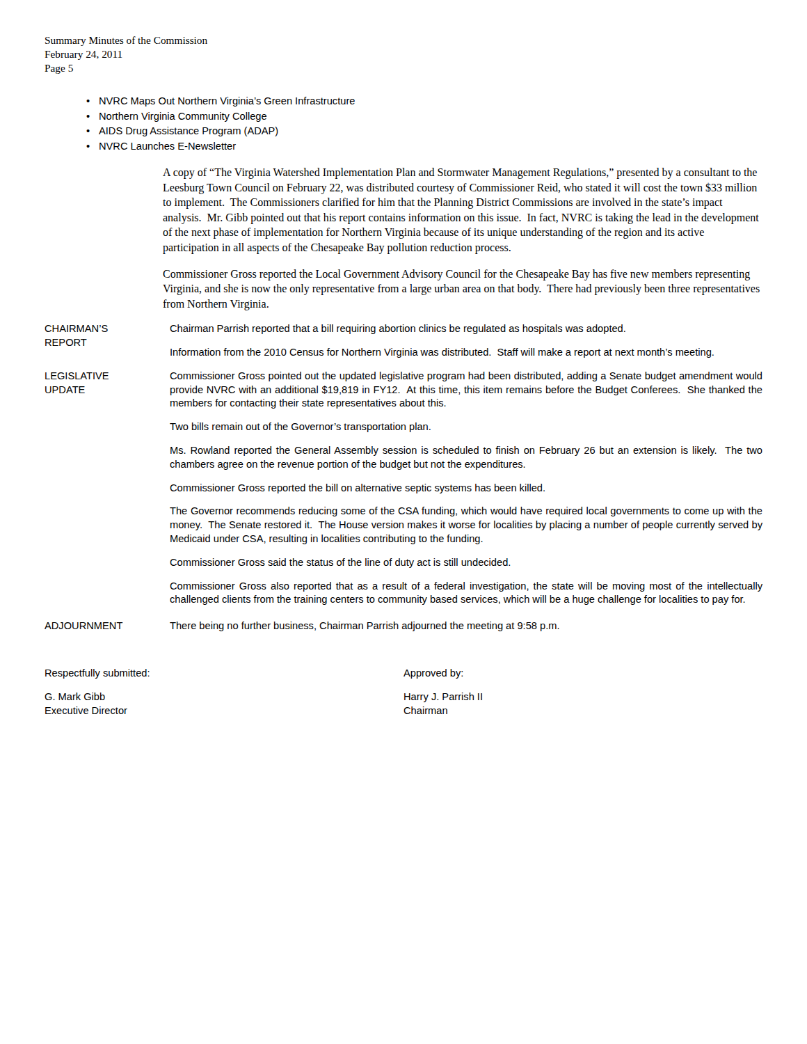Summary Minutes of the Commission
February 24, 2011
Page 5
NVRC Maps Out Northern Virginia’s Green Infrastructure
Northern Virginia Community College
AIDS Drug Assistance Program (ADAP)
NVRC Launches E-Newsletter
A copy of “The Virginia Watershed Implementation Plan and Stormwater Management Regulations,” presented by a consultant to the Leesburg Town Council on February 22, was distributed courtesy of Commissioner Reid, who stated it will cost the town $33 million to implement. The Commissioners clarified for him that the Planning District Commissions are involved in the state’s impact analysis. Mr. Gibb pointed out that his report contains information on this issue. In fact, NVRC is taking the lead in the development of the next phase of implementation for Northern Virginia because of its unique understanding of the region and its active participation in all aspects of the Chesapeake Bay pollution reduction process.
Commissioner Gross reported the Local Government Advisory Council for the Chesapeake Bay has five new members representing Virginia, and she is now the only representative from a large urban area on that body. There had previously been three representatives from Northern Virginia.
Chairman’s
Report
Chairman Parrish reported that a bill requiring abortion clinics be regulated as hospitals was adopted.
Information from the 2010 Census for Northern Virginia was distributed. Staff will make a report at next month’s meeting.
Legislative
Update
Commissioner Gross pointed out the updated legislative program had been distributed, adding a Senate budget amendment would provide NVRC with an additional $19,819 in FY12. At this time, this item remains before the Budget Conferees. She thanked the members for contacting their state representatives about this.
Two bills remain out of the Governor’s transportation plan.
Ms. Rowland reported the General Assembly session is scheduled to finish on February 26 but an extension is likely. The two chambers agree on the revenue portion of the budget but not the expenditures.
Commissioner Gross reported the bill on alternative septic systems has been killed.
The Governor recommends reducing some of the CSA funding, which would have required local governments to come up with the money. The Senate restored it. The House version makes it worse for localities by placing a number of people currently served by Medicaid under CSA, resulting in localities contributing to the funding.
Commissioner Gross said the status of the line of duty act is still undecided.
Commissioner Gross also reported that as a result of a federal investigation, the state will be moving most of the intellectually challenged clients from the training centers to community based services, which will be a huge challenge for localities to pay for.
Adjournment
There being no further business, Chairman Parrish adjourned the meeting at 9:58 p.m.
Respectfully submitted:
Approved by:
G. Mark Gibb
Executive Director
Harry J. Parrish II
Chairman